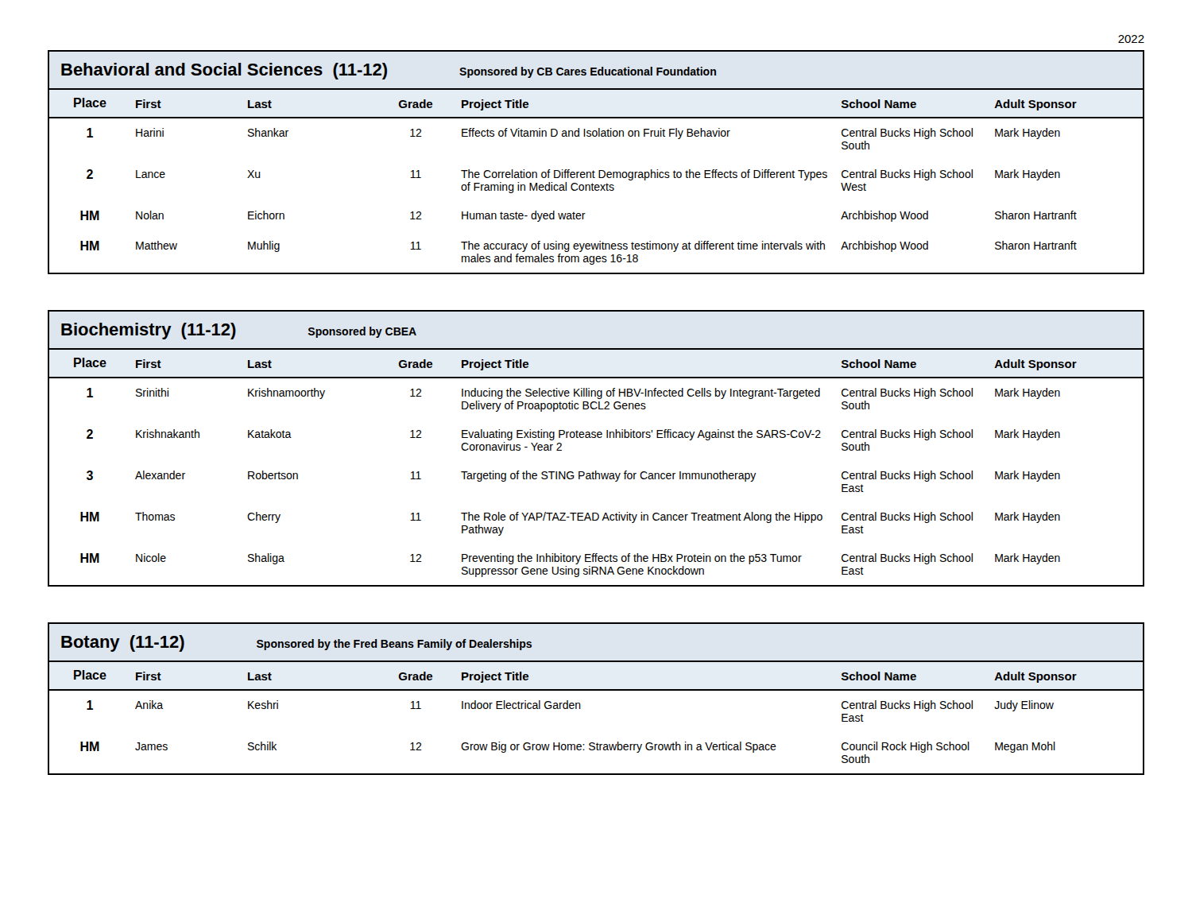2022
Behavioral and Social Sciences (11-12) Sponsored by CB Cares Educational Foundation
| Place | First | Last | Grade | Project Title | School Name | Adult Sponsor |
| --- | --- | --- | --- | --- | --- | --- |
| 1 | Harini | Shankar | 12 | Effects of Vitamin D and Isolation on Fruit Fly Behavior | Central Bucks High School South | Mark Hayden |
| 2 | Lance | Xu | 11 | The Correlation of Different Demographics to the Effects of Different Types of Framing in Medical Contexts | Central Bucks High School West | Mark Hayden |
| HM | Nolan | Eichorn | 12 | Human taste- dyed water | Archbishop Wood | Sharon Hartranft |
| HM | Matthew | Muhlig | 11 | The accuracy of using eyewitness testimony at different time intervals with males and females from ages 16-18 | Archbishop Wood | Sharon Hartranft |
Biochemistry (11-12) Sponsored by CBEA
| Place | First | Last | Grade | Project Title | School Name | Adult Sponsor |
| --- | --- | --- | --- | --- | --- | --- |
| 1 | Srinithi | Krishnamoorthy | 12 | Inducing the Selective Killing of HBV-Infected Cells by Integrant-Targeted Delivery of Proapoptotic BCL2 Genes | Central Bucks High School South | Mark Hayden |
| 2 | Krishnakanth | Katakota | 12 | Evaluating Existing Protease Inhibitors' Efficacy Against the SARS-CoV-2 Coronavirus - Year 2 | Central Bucks High School South | Mark Hayden |
| 3 | Alexander | Robertson | 11 | Targeting of the STING Pathway for Cancer Immunotherapy | Central Bucks High School East | Mark Hayden |
| HM | Thomas | Cherry | 11 | The Role of YAP/TAZ-TEAD Activity in Cancer Treatment Along the Hippo Pathway | Central Bucks High School East | Mark Hayden |
| HM | Nicole | Shaliga | 12 | Preventing the Inhibitory Effects of the HBx Protein on the p53 Tumor Suppressor Gene Using siRNA Gene Knockdown | Central Bucks High School East | Mark Hayden |
Botany (11-12) Sponsored by the Fred Beans Family of Dealerships
| Place | First | Last | Grade | Project Title | School Name | Adult Sponsor |
| --- | --- | --- | --- | --- | --- | --- |
| 1 | Anika | Keshri | 11 | Indoor Electrical Garden | Central Bucks High School East | Judy Elinow |
| HM | James | Schilk | 12 | Grow Big or Grow Home: Strawberry Growth in a Vertical Space | Council Rock High School South | Megan Mohl |